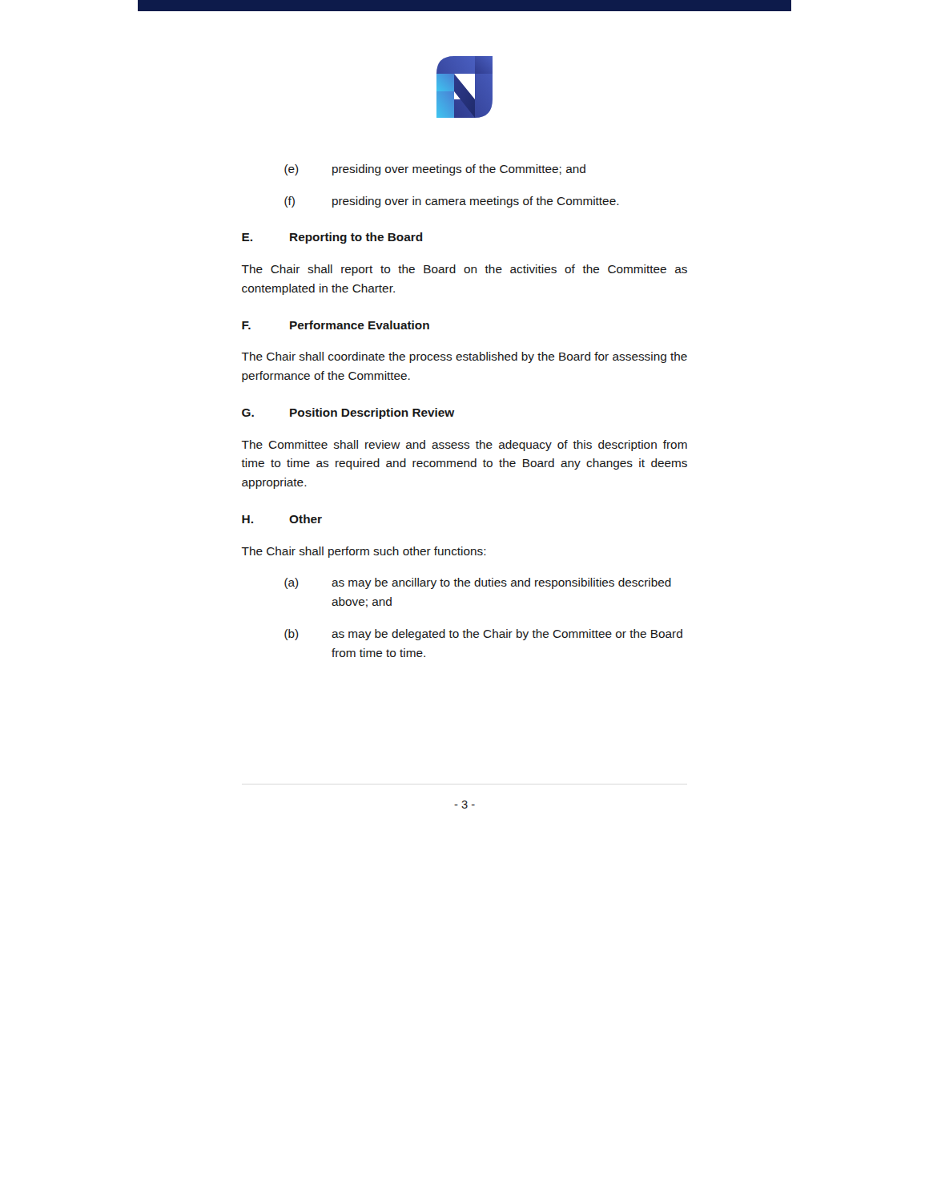(e) presiding over meetings of the Committee; and
(f) presiding over in camera meetings of the Committee.
E. Reporting to the Board
The Chair shall report to the Board on the activities of the Committee as contemplated in the Charter.
F. Performance Evaluation
The Chair shall coordinate the process established by the Board for assessing the performance of the Committee.
G. Position Description Review
The Committee shall review and assess the adequacy of this description from time to time as required and recommend to the Board any changes it deems appropriate.
H. Other
The Chair shall perform such other functions:
(a) as may be ancillary to the duties and responsibilities described above; and
(b) as may be delegated to the Chair by the Committee or the Board from time to time.
- 3 -